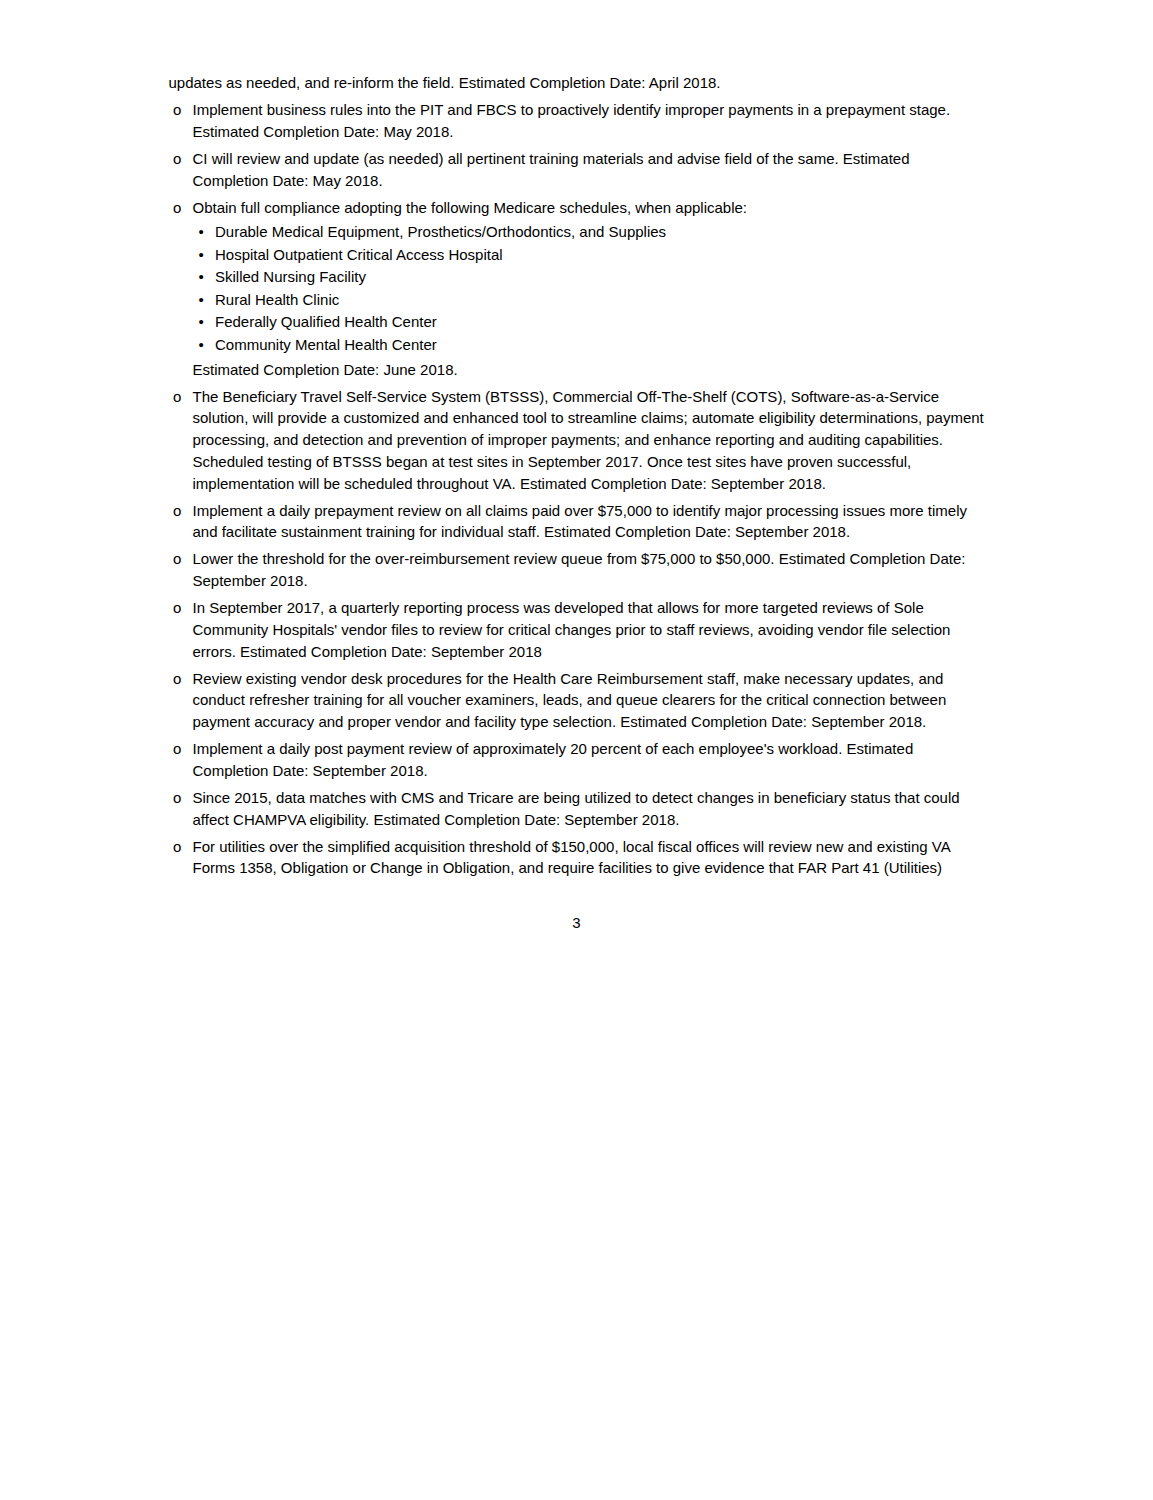updates as needed, and re-inform the field. Estimated Completion Date: April 2018.
Implement business rules into the PIT and FBCS to proactively identify improper payments in a prepayment stage. Estimated Completion Date: May 2018.
CI will review and update (as needed) all pertinent training materials and advise field of the same. Estimated Completion Date: May 2018.
Obtain full compliance adopting the following Medicare schedules, when applicable:
Durable Medical Equipment, Prosthetics/Orthodontics, and Supplies
Hospital Outpatient Critical Access Hospital
Skilled Nursing Facility
Rural Health Clinic
Federally Qualified Health Center
Community Mental Health Center
Estimated Completion Date: June 2018.
The Beneficiary Travel Self-Service System (BTSSS), Commercial Off-The-Shelf (COTS), Software-as-a-Service solution, will provide a customized and enhanced tool to streamline claims; automate eligibility determinations, payment processing, and detection and prevention of improper payments; and enhance reporting and auditing capabilities. Scheduled testing of BTSSS began at test sites in September 2017. Once test sites have proven successful, implementation will be scheduled throughout VA. Estimated Completion Date: September 2018.
Implement a daily prepayment review on all claims paid over $75,000 to identify major processing issues more timely and facilitate sustainment training for individual staff. Estimated Completion Date: September 2018.
Lower the threshold for the over-reimbursement review queue from $75,000 to $50,000. Estimated Completion Date: September 2018.
In September 2017, a quarterly reporting process was developed that allows for more targeted reviews of Sole Community Hospitals' vendor files to review for critical changes prior to staff reviews, avoiding vendor file selection errors. Estimated Completion Date: September 2018
Review existing vendor desk procedures for the Health Care Reimbursement staff, make necessary updates, and conduct refresher training for all voucher examiners, leads, and queue clearers for the critical connection between payment accuracy and proper vendor and facility type selection. Estimated Completion Date: September 2018.
Implement a daily post payment review of approximately 20 percent of each employee's workload. Estimated Completion Date: September 2018.
Since 2015, data matches with CMS and Tricare are being utilized to detect changes in beneficiary status that could affect CHAMPVA eligibility. Estimated Completion Date: September 2018.
For utilities over the simplified acquisition threshold of $150,000, local fiscal offices will review new and existing VA Forms 1358, Obligation or Change in Obligation, and require facilities to give evidence that FAR Part 41 (Utilities)
3